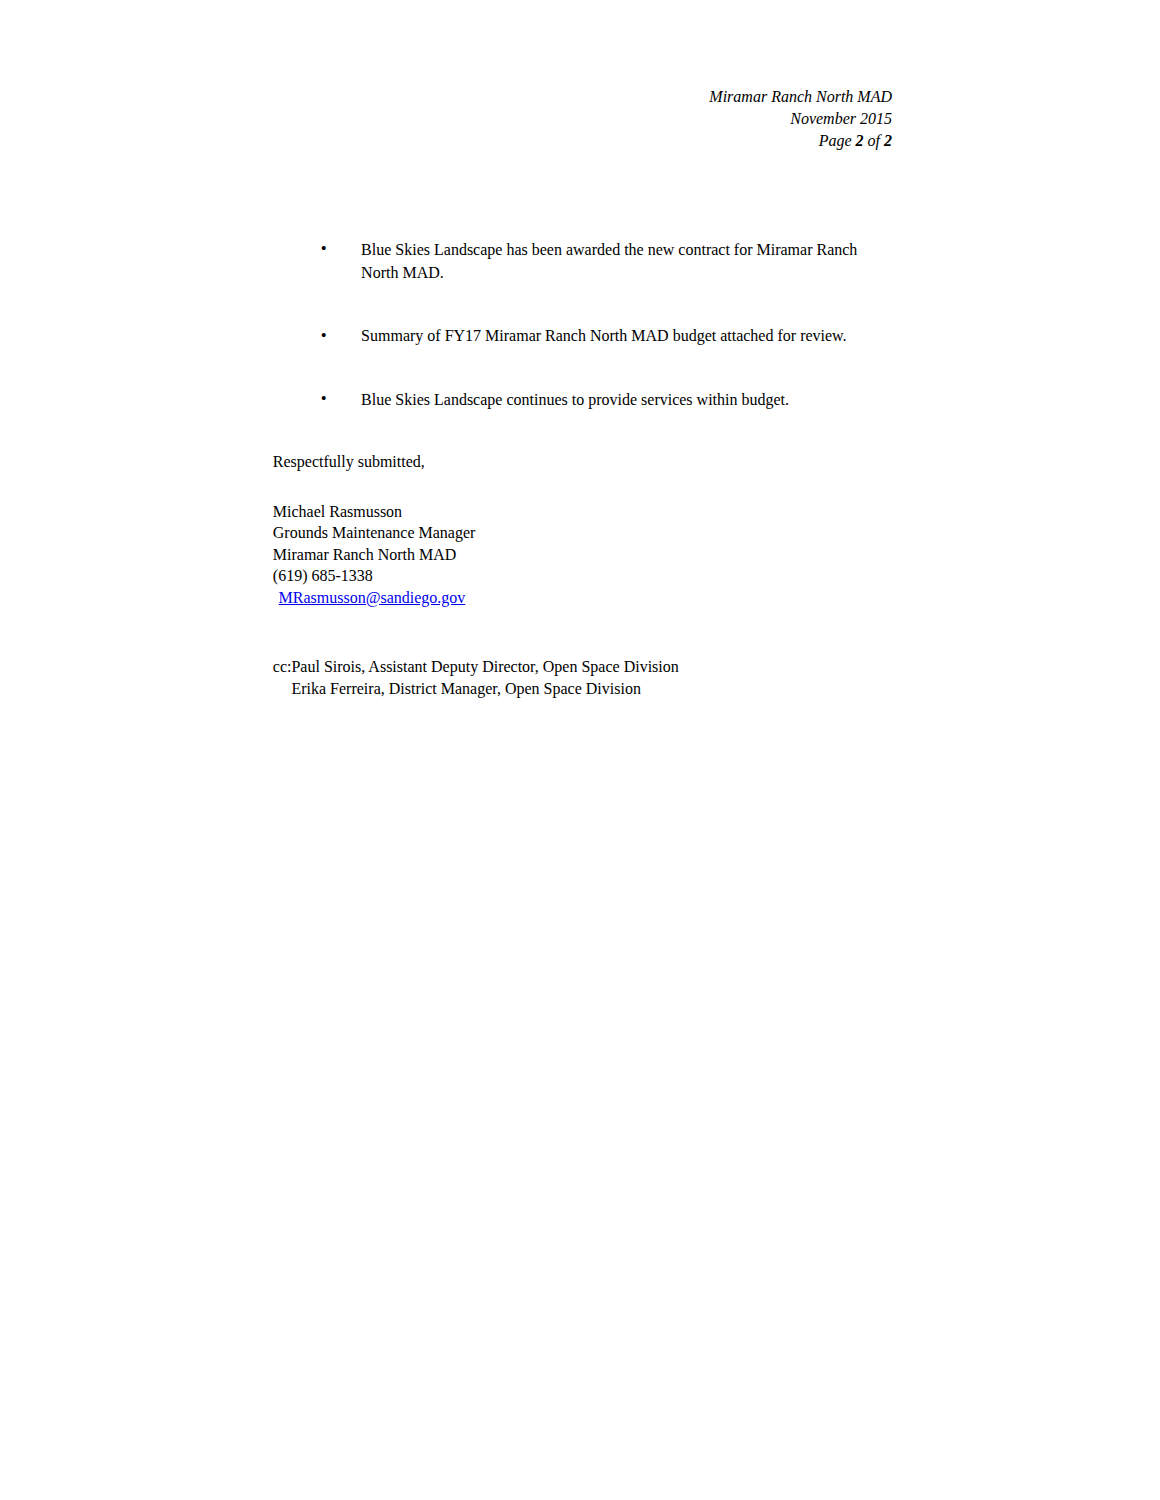Miramar Ranch North MAD
November 2015
Page 2 of 2
Blue Skies Landscape has been awarded the new contract for Miramar Ranch North MAD.
Summary of FY17 Miramar Ranch North MAD budget attached for review.
Blue Skies Landscape continues to provide services within budget.
Respectfully submitted,
Michael Rasmusson
Grounds Maintenance Manager
Miramar Ranch North MAD
(619) 685-1338
MRasmusson@sandiego.gov
| cc: | Paul Sirois, Assistant Deputy Director, Open Space Division Erika Ferreira, District Manager, Open Space Division |